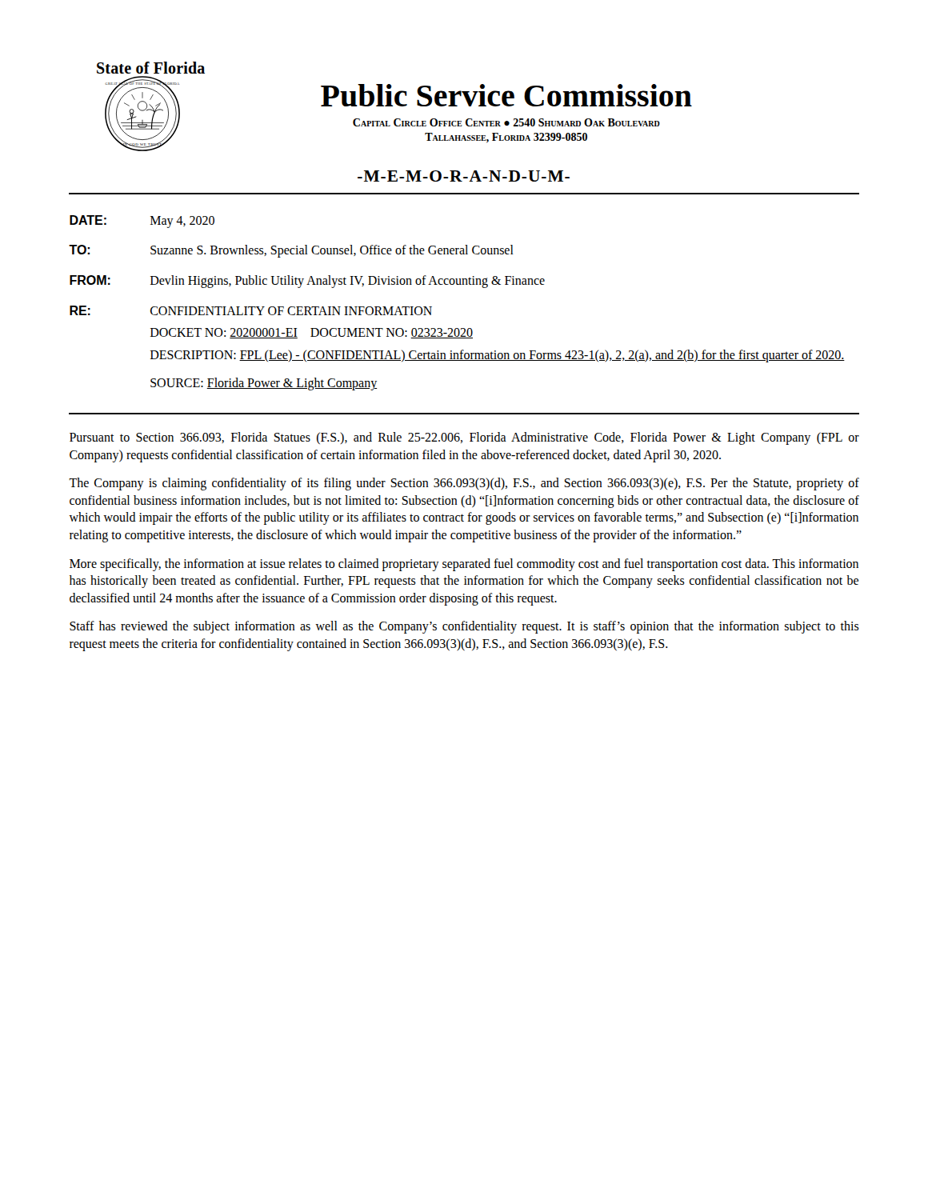State of Florida
IN GOD WE TRUST GREAT SEAL OF THE STATE OF FLORIDA
Public Service Commission
Capital Circle Office Center ● 2540 Shumard Oak Boulevard
Tallahassee, Florida 32399-0850
-M-E-M-O-R-A-N-D-U-M-
| DATE: | May 4, 2020 |
| TO: | Suzanne S. Brownless, Special Counsel, Office of the General Counsel |
| FROM: | Devlin Higgins, Public Utility Analyst IV, Division of Accounting & Finance |
| RE: | CONFIDENTIALITY OF CERTAIN INFORMATION DOCKET NO: 20200001-EI DOCUMENT NO: 02323-2020 DESCRIPTION: FPL (Lee) - (CONFIDENTIAL) Certain information on Forms 423-1(a), 2, 2(a), and 2(b) for the first quarter of 2020. SOURCE: Florida Power & Light Company |
Pursuant to Section 366.093, Florida Statues (F.S.), and Rule 25-22.006, Florida Administrative Code, Florida Power & Light Company (FPL or Company) requests confidential classification of certain information filed in the above-referenced docket, dated April 30, 2020.
The Company is claiming confidentiality of its filing under Section 366.093(3)(d), F.S., and Section 366.093(3)(e), F.S. Per the Statute, propriety of confidential business information includes, but is not limited to: Subsection (d) “[i]nformation concerning bids or other contractual data, the disclosure of which would impair the efforts of the public utility or its affiliates to contract for goods or services on favorable terms,” and Subsection (e) “[i]nformation relating to competitive interests, the disclosure of which would impair the competitive business of the provider of the information.”
More specifically, the information at issue relates to claimed proprietary separated fuel commodity cost and fuel transportation cost data. This information has historically been treated as confidential. Further, FPL requests that the information for which the Company seeks confidential classification not be declassified until 24 months after the issuance of a Commission order disposing of this request.
Staff has reviewed the subject information as well as the Company’s confidentiality request. It is staff’s opinion that the information subject to this request meets the criteria for confidentiality contained in Section 366.093(3)(d), F.S., and Section 366.093(3)(e), F.S.